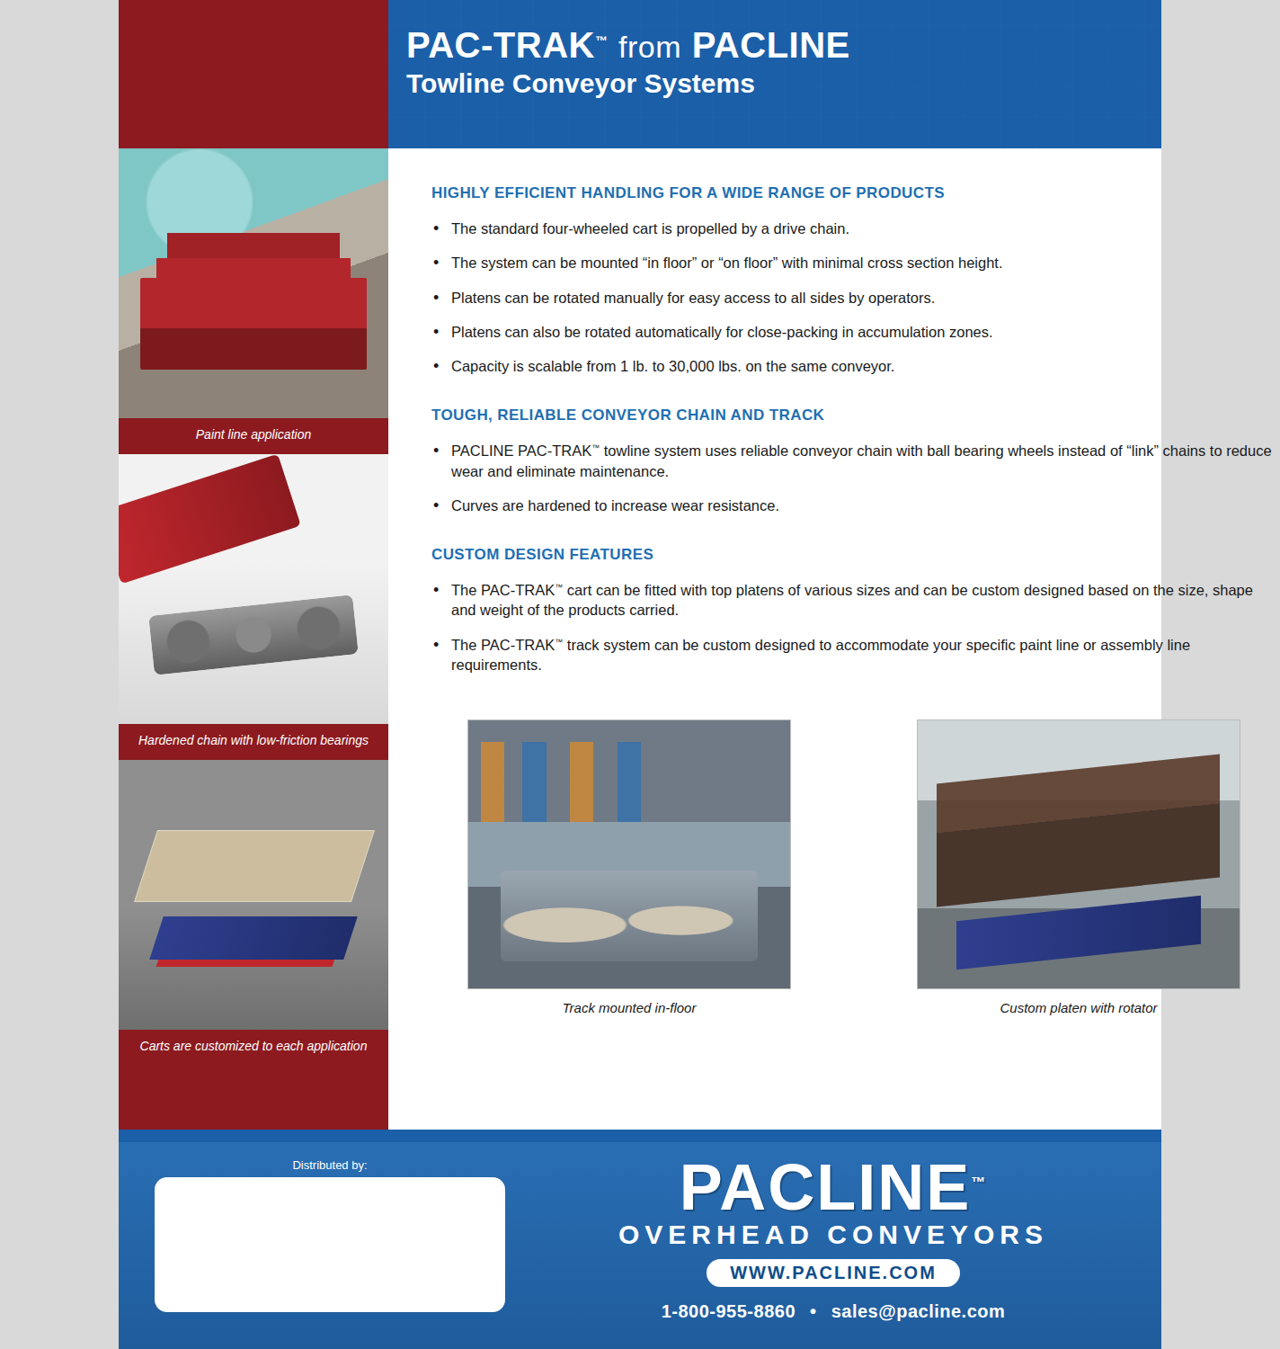PAC-TRAK™ from PACLINE
Towline Conveyor Systems
Paint line application
Hardened chain with low-friction bearings
Carts are customized to each application
Highly efficient handling for a wide range of products
The standard four-wheeled cart is propelled by a drive chain.
The system can be mounted “in floor” or “on floor” with minimal cross section height.
Platens can be rotated manually for easy access to all sides by operators.
Platens can also be rotated automatically for close-packing in accumulation zones.
Capacity is scalable from 1 lb. to 30,000 lbs. on the same conveyor.
Tough, reliable conveyor chain and track
PACLINE PAC-TRAK™ towline system uses reliable conveyor chain with ball bearing wheels instead of “link” chains to reduce wear and eliminate maintenance.
Curves are hardened to increase wear resistance.
Custom design features
The PAC-TRAK™ cart can be fitted with top platens of various sizes and can be custom designed based on the size, shape and weight of the products carried.
The PAC-TRAK™ track system can be custom designed to accommodate your specific paint line or assembly line requirements.
Track mounted in-floor
Custom platen with rotator
Distributed by:
PACLINE™
OVERHEAD CONVEYORS
WWW.PACLINE.COM
1-800-955-8860 • sales@pacline.com